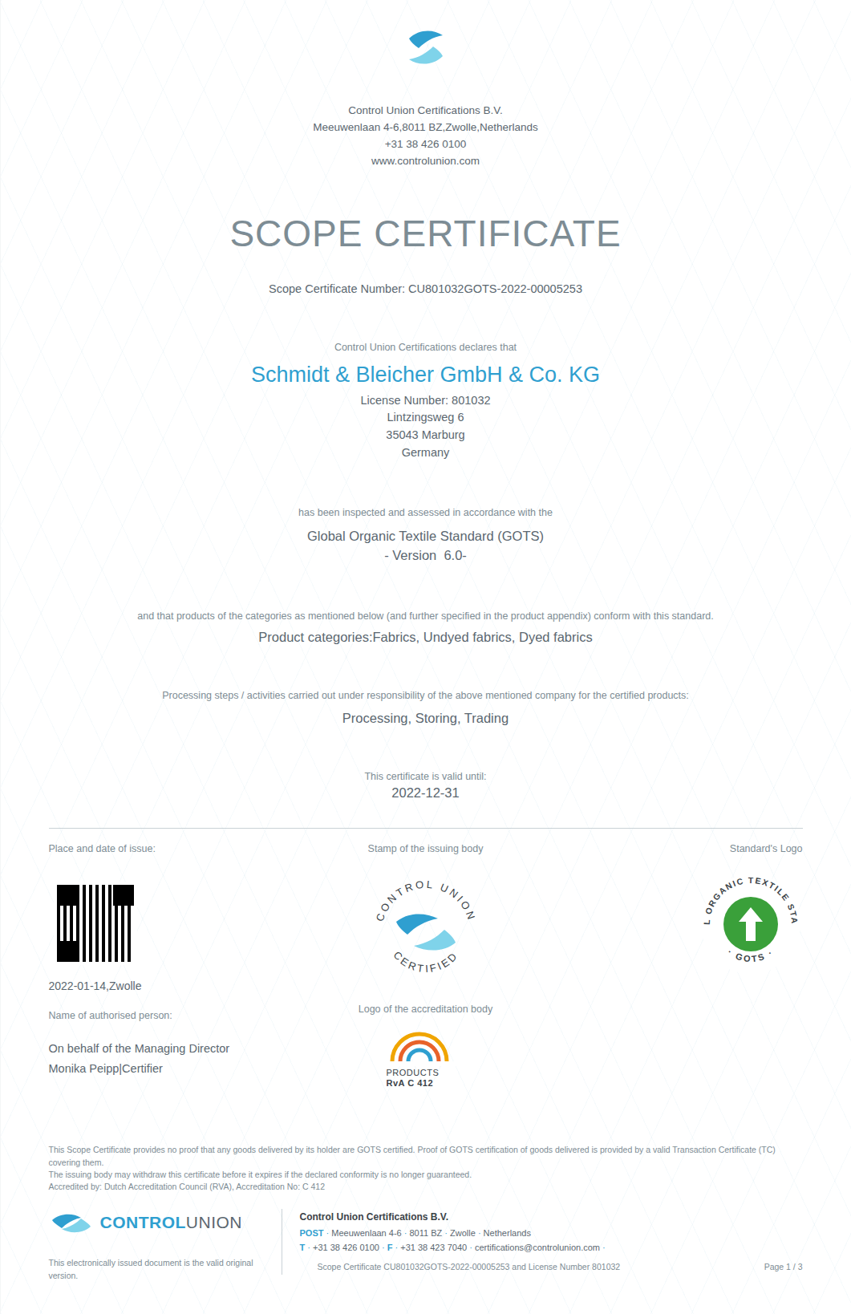Control Union Certifications B.V.
Meeuwenlaan 4-6,8011 BZ,Zwolle,Netherlands
+31 38 426 0100
www.controlunion.com
SCOPE CERTIFICATE
Scope Certificate Number: CU801032GOTS-2022-00005253
Control Union Certifications declares that
Schmidt & Bleicher GmbH & Co. KG
License Number: 801032
Lintzingsweg 6
35043 Marburg
Germany
has been inspected and assessed in accordance with the
Global Organic Textile Standard (GOTS)
- Version 6.0-
and that products of the categories as mentioned below (and further specified in the product appendix) conform with this standard.
Product categories:Fabrics, Undyed fabrics, Dyed fabrics
Processing steps / activities carried out under responsibility of the above mentioned company for the certified products:
Processing, Storing, Trading
This certificate is valid until:
2022-12-31
Place and date of issue:
2022-01-14,Zwolle
Name of authorised person:
On behalf of the Managing Director
Monika Peipp|Certifier
Stamp of the issuing body
CONTROL UNION CERTIFIED
Logo of the accreditation body
PRODUCTS
RvA C 412
Standard's Logo
GLOBAL ORGANIC TEXTILE STANDARD · GOTS ·
This Scope Certificate provides no proof that any goods delivered by its holder are GOTS certified. Proof of GOTS certification of goods delivered is provided by a valid Transaction Certificate (TC) covering them.
The issuing body may withdraw this certificate before it expires if the declared conformity is no longer guaranteed.
Accredited by: Dutch Accreditation Council (RVA), Accreditation No: C 412
CONTROLUNION
This electronically issued document is the valid original version.
Control Union Certifications B.V.
POST · Meeuwenlaan 4-6 · 8011 BZ · Zwolle · Netherlands
T · +31 38 426 0100 · F · +31 38 423 7040 · certifications@controlunion.com ·
Scope Certificate CU801032GOTS-2022-00005253 and License Number 801032 Page 1 / 3